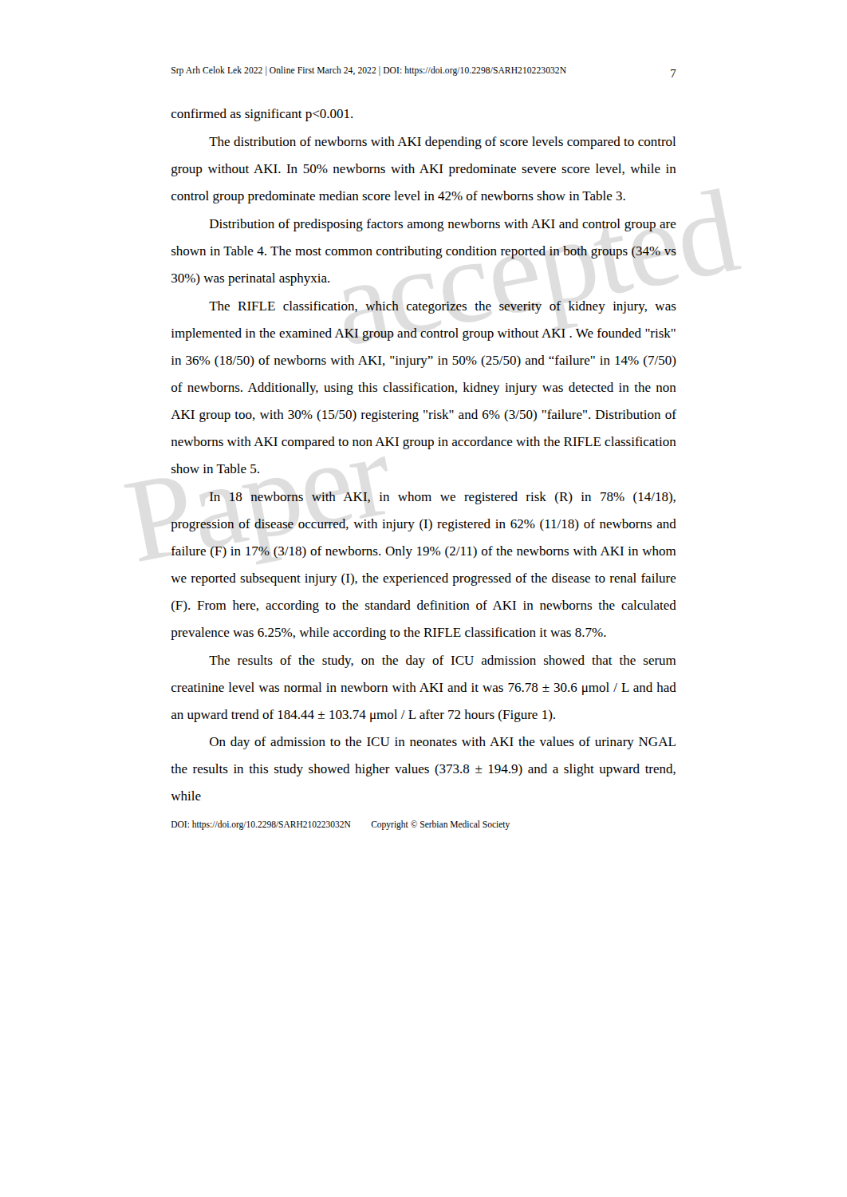accepted
Paper
Srp Arh Celok Lek 2022 | Online First March 24, 2022 | DOI: https://doi.org/10.2298/SARH210223032N
7
confirmed as significant p<0.001.
The distribution of newborns with AKI depending of score levels compared to control group without AKI. In 50% newborns with AKI predominate severe score level, while in control group predominate median score level in 42% of newborns show in Table 3.
Distribution of predisposing factors among newborns with AKI and control group are shown in Table 4. The most common contributing condition reported in both groups (34% vs 30%) was perinatal asphyxia.
The RIFLE classification, which categorizes the severity of kidney injury, was implemented in the examined AKI group and control group without AKI . We founded "risk" in 36% (18/50) of newborns with AKI, "injury” in 50% (25/50) and “failure" in 14% (7/50) of newborns. Additionally, using this classification, kidney injury was detected in the non AKI group too, with 30% (15/50) registering "risk" and 6% (3/50) "failure". Distribution of newborns with AKI compared to non AKI group in accordance with the RIFLE classification show in Table 5.
In 18 newborns with AKI, in whom we registered risk (R) in 78% (14/18), progression of disease occurred, with injury (I) registered in 62% (11/18) of newborns and failure (F) in 17% (3/18) of newborns. Only 19% (2/11) of the newborns with AKI in whom we reported subsequent injury (I), the experienced progressed of the disease to renal failure (F). From here, according to the standard definition of AKI in newborns the calculated prevalence was 6.25%, while according to the RIFLE classification it was 8.7%.
The results of the study, on the day of ICU admission showed that the serum creatinine level was normal in newborn with AKI and it was 76.78 ± 30.6 μmol / L and had an upward trend of 184.44 ± 103.74 μmol / L after 72 hours (Figure 1).
On day of admission to the ICU in neonates with AKI the values of urinary NGAL the results in this study showed higher values (373.8 ± 194.9) and a slight upward trend, while
DOI: https://doi.org/10.2298/SARH210223032N
Copyright © Serbian Medical Society